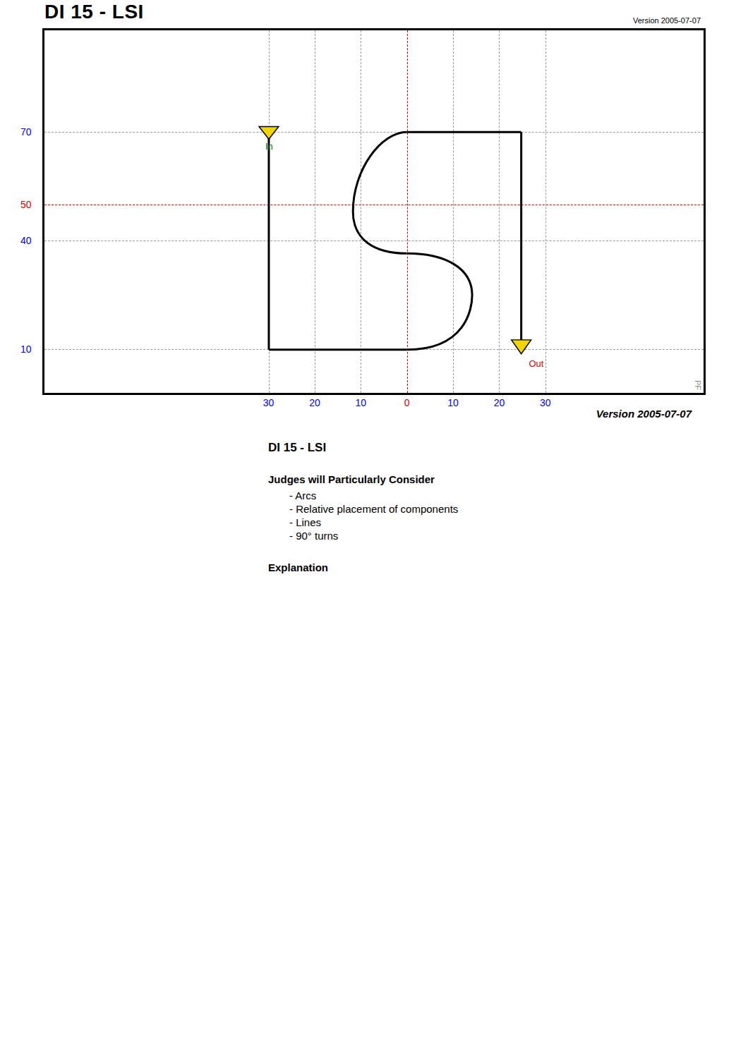DI 15 - LSI
Version 2005-07-07
PF
70
50
40
10
30
20
10
0
10
20
30
In
Out
Version 2005-07-07
DI 15 - LSI
Judges will Particularly Consider
Arcs
Relative placement of components
Lines
90° turns
Explanation